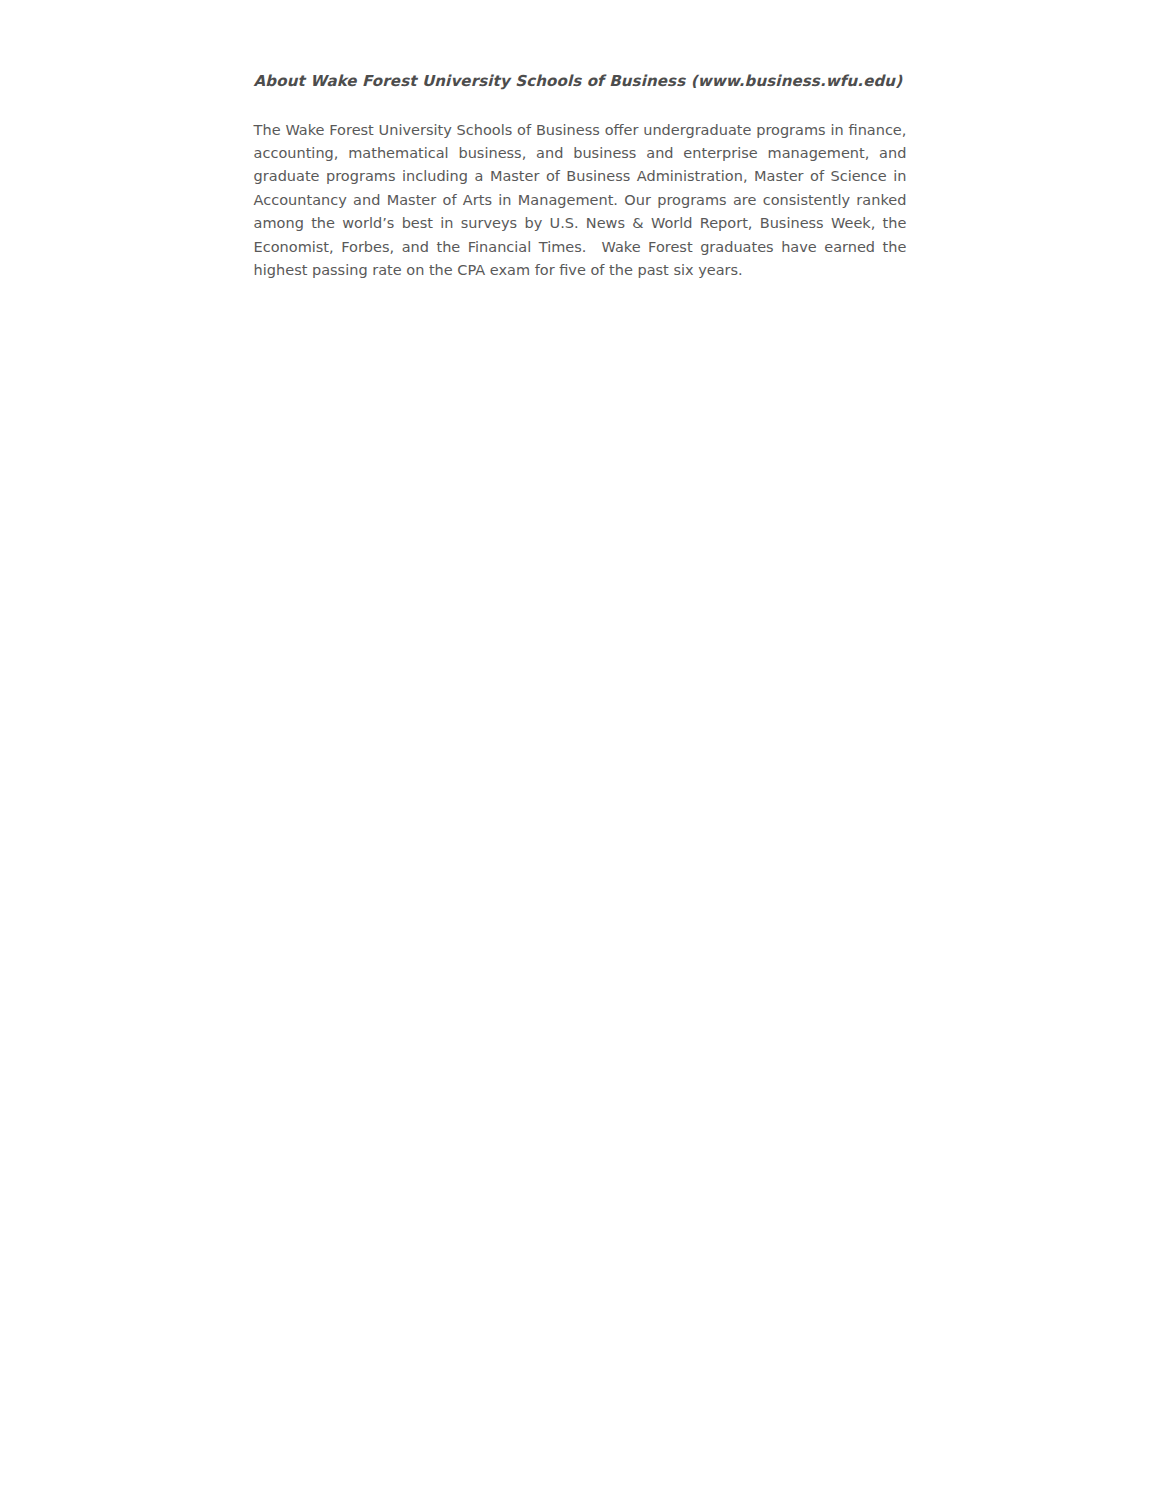About Wake Forest University Schools of Business (www.business.wfu.edu)
The Wake Forest University Schools of Business offer undergraduate programs in finance, accounting, mathematical business, and business and enterprise management, and graduate programs including a Master of Business Administration, Master of Science in Accountancy and Master of Arts in Management. Our programs are consistently ranked among the world’s best in surveys by U.S. News & World Report, Business Week, the Economist, Forbes, and the Financial Times. Wake Forest graduates have earned the highest passing rate on the CPA exam for five of the past six years.